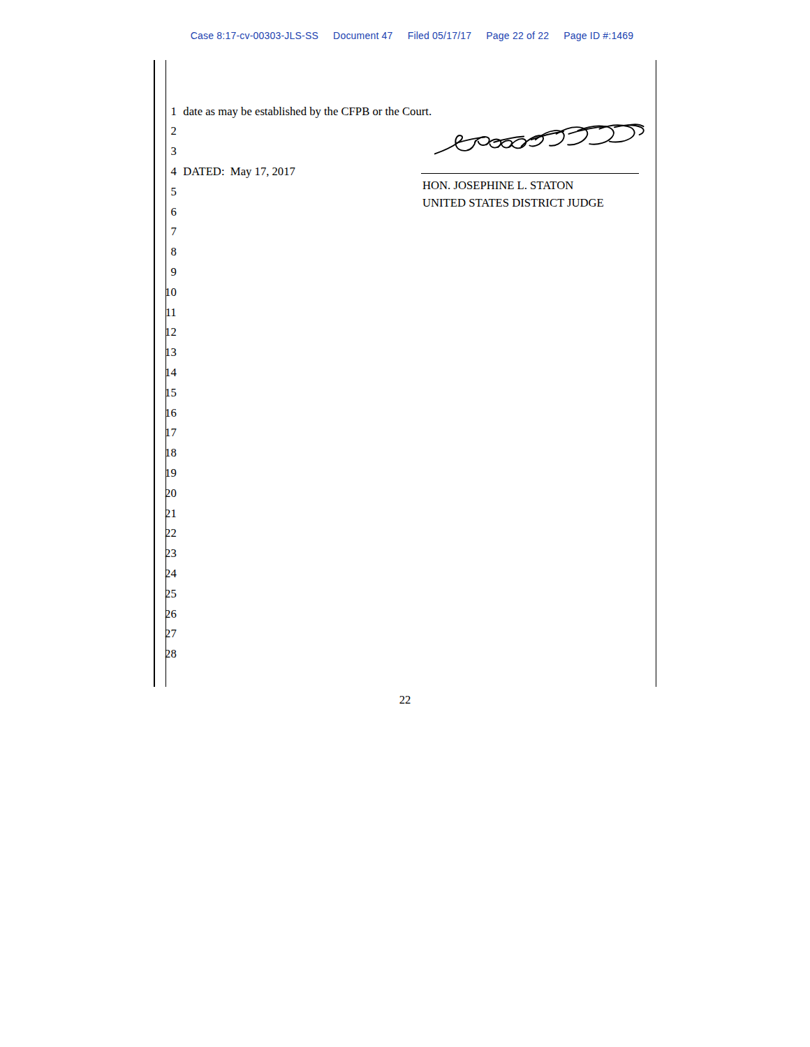Case 8:17-cv-00303-JLS-SS Document 47 Filed 05/17/17 Page 22 of 22 Page ID #:1469
1
2
3
4
5
6
7
8
9
10
11
12
13
14
15
16
17
18
19
20
21
22
23
24
25
26
27
28
date as may be established by the CFPB or the Court.
DATED: May 17, 2017
HON. JOSEPHINE L. STATON
UNITED STATES DISTRICT JUDGE
22